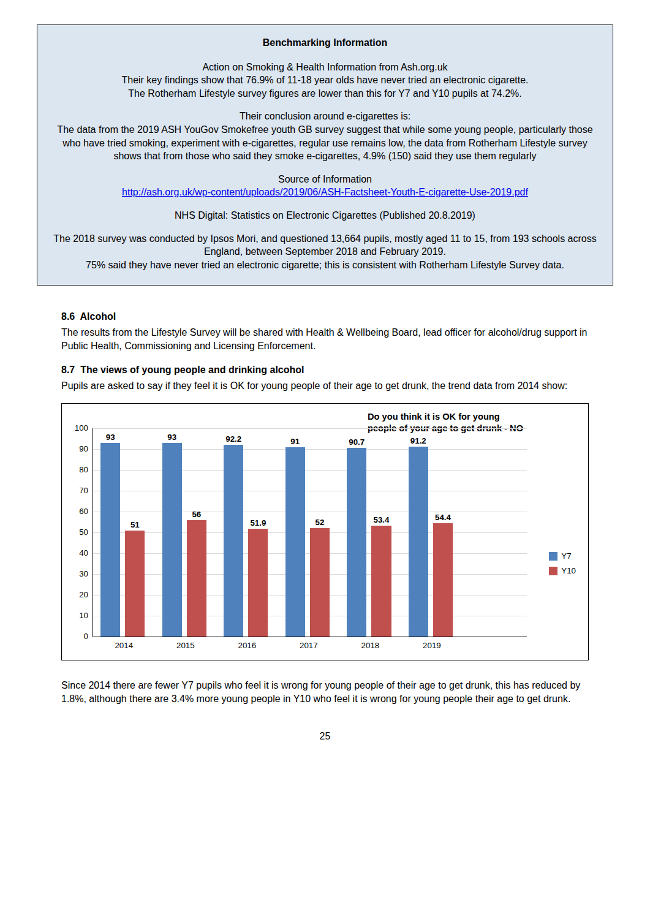Benchmarking Information
Action on Smoking & Health Information from Ash.org.uk
Their key findings show that 76.9% of 11-18 year olds have never tried an electronic cigarette.
The Rotherham Lifestyle survey figures are lower than this for Y7 and Y10 pupils at 74.2%.
Their conclusion around e-cigarettes is:
The data from the 2019 ASH YouGov Smokefree youth GB survey suggest that while some young people, particularly those who have tried smoking, experiment with e-cigarettes, regular use remains low, the data from Rotherham Lifestyle survey shows that from those who said they smoke e-cigarettes, 4.9% (150) said they use them regularly
Source of Information
http://ash.org.uk/wp-content/uploads/2019/06/ASH-Factsheet-Youth-E-cigarette-Use-2019.pdf
NHS Digital: Statistics on Electronic Cigarettes (Published 20.8.2019)
The 2018 survey was conducted by Ipsos Mori, and questioned 13,664 pupils, mostly aged 11 to 15, from 193 schools across England, between September 2018 and February 2019.
75% said they have never tried an electronic cigarette; this is consistent with Rotherham Lifestyle Survey data.
8.6 Alcohol
The results from the Lifestyle Survey will be shared with Health & Wellbeing Board, lead officer for alcohol/drug support in Public Health, Commissioning and Licensing Enforcement.
8.7 The views of young people and drinking alcohol
Pupils are asked to say if they feel it is OK for young people of their age to get drunk, the trend data from 2014 show:
Do you think it is OK for young
people of your age to get drunk - NO
100
90
80
70
60
50
40
30
20
10
0
93
51
2014
93
56
2015
92.2
51.9
2016
91
52
2017
90.7
53.4
2018
91.2
54.4
2019
Y7
Y10
Since 2014 there are fewer Y7 pupils who feel it is wrong for young people of their age to get drunk, this has reduced by 1.8%, although there are 3.4% more young people in Y10 who feel it is wrong for young people their age to get drunk.
25